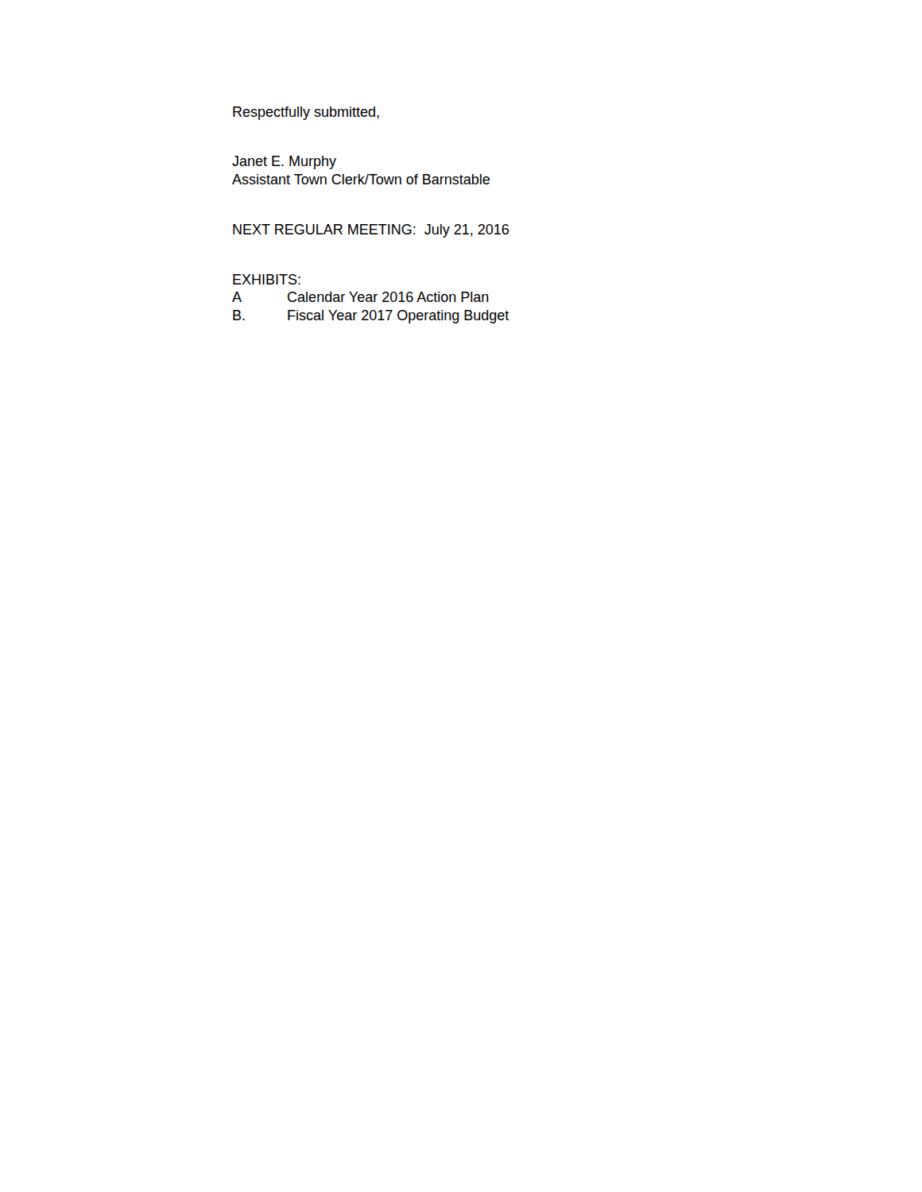Respectfully submitted,
Janet E. Murphy
Assistant Town Clerk/Town of Barnstable
NEXT REGULAR MEETING: July 21, 2016
EXHIBITS:
A Calendar Year 2016 Action Plan
B. Fiscal Year 2017 Operating Budget